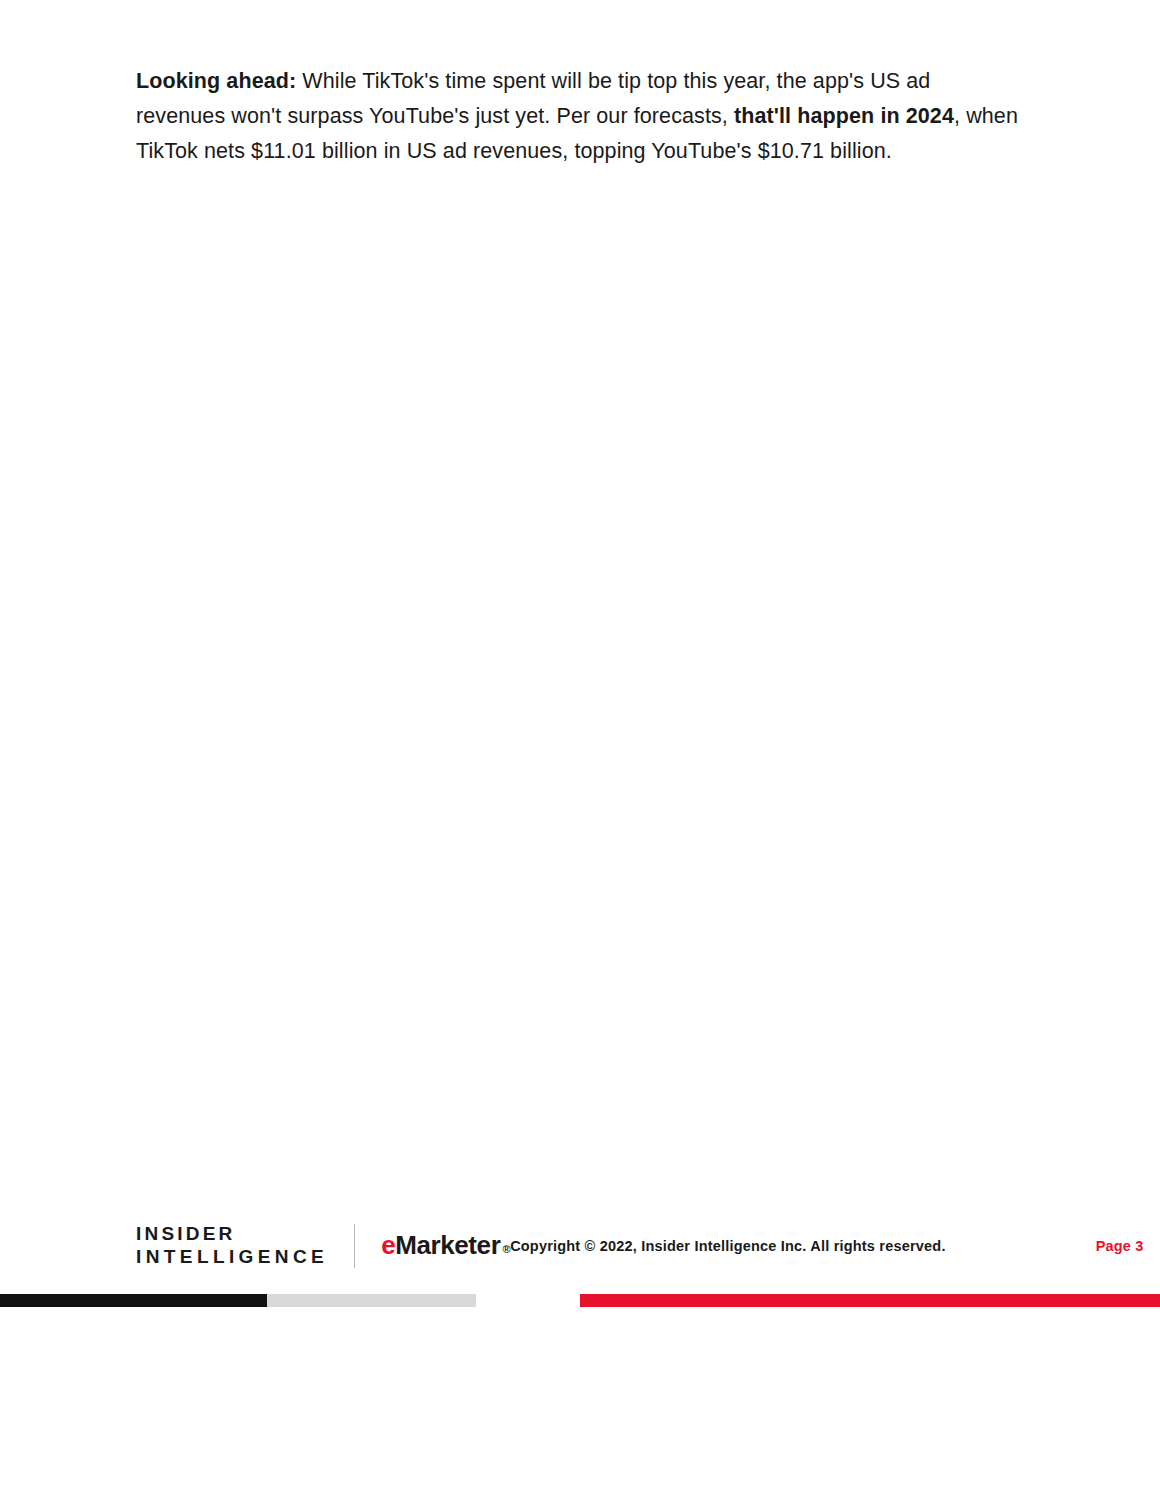Looking ahead: While TikTok's time spent will be tip top this year, the app's US ad revenues won't surpass YouTube's just yet. Per our forecasts, that'll happen in 2024, when TikTok nets $11.01 billion in US ad revenues, topping YouTube's $10.71 billion.
INSIDER
INTELLIGENCE
e Marketer®
Copyright © 2022, Insider Intelligence Inc. All rights reserved. Page 3